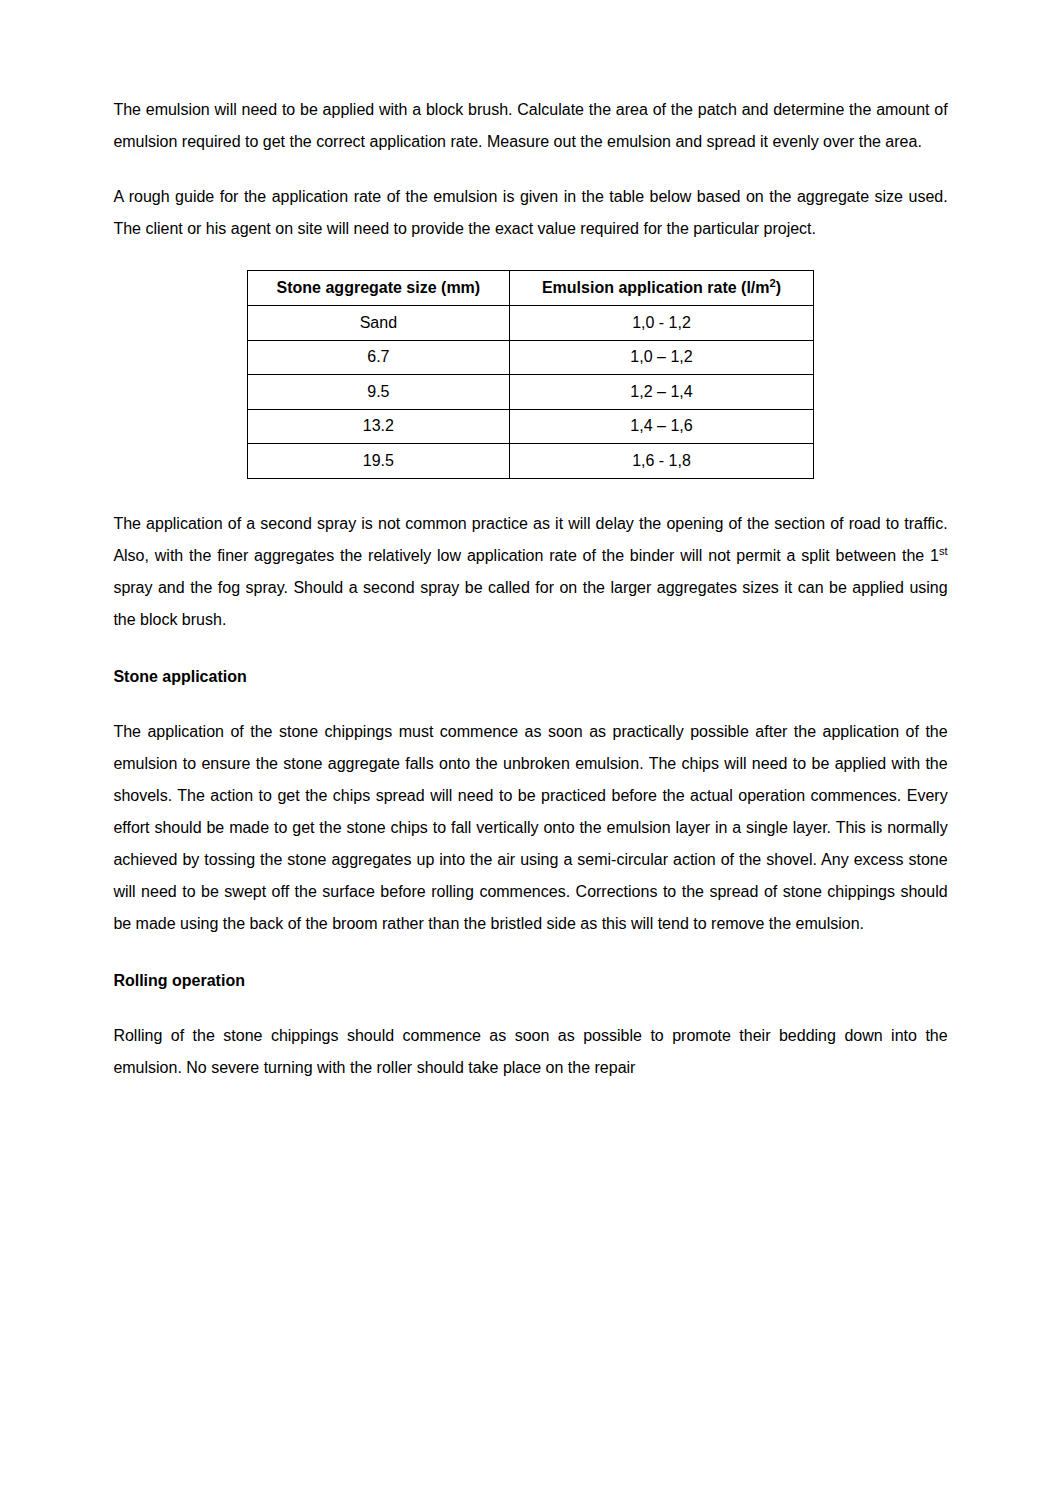The emulsion will need to be applied with a block brush. Calculate the area of the patch and determine the amount of emulsion required to get the correct application rate. Measure out the emulsion and spread it evenly over the area.
A rough guide for the application rate of the emulsion is given in the table below based on the aggregate size used. The client or his agent on site will need to provide the exact value required for the particular project.
| Stone aggregate size (mm) | Emulsion application rate (l/m 2 ) |
| Sand | 1,0 - 1,2 |
| 6.7 | 1,0 – 1,2 |
| 9.5 | 1,2 – 1,4 |
| 13.2 | 1,4 – 1,6 |
| 19.5 | 1,6 - 1,8 |
The application of a second spray is not common practice as it will delay the opening of the section of road to traffic. Also, with the finer aggregates the relatively low application rate of the binder will not permit a split between the 1st spray and the fog spray. Should a second spray be called for on the larger aggregates sizes it can be applied using the block brush.
Stone application
The application of the stone chippings must commence as soon as practically possible after the application of the emulsion to ensure the stone aggregate falls onto the unbroken emulsion. The chips will need to be applied with the shovels. The action to get the chips spread will need to be practiced before the actual operation commences. Every effort should be made to get the stone chips to fall vertically onto the emulsion layer in a single layer. This is normally achieved by tossing the stone aggregates up into the air using a semi-circular action of the shovel. Any excess stone will need to be swept off the surface before rolling commences. Corrections to the spread of stone chippings should be made using the back of the broom rather than the bristled side as this will tend to remove the emulsion.
Rolling operation
Rolling of the stone chippings should commence as soon as possible to promote their bedding down into the emulsion. No severe turning with the roller should take place on the repair